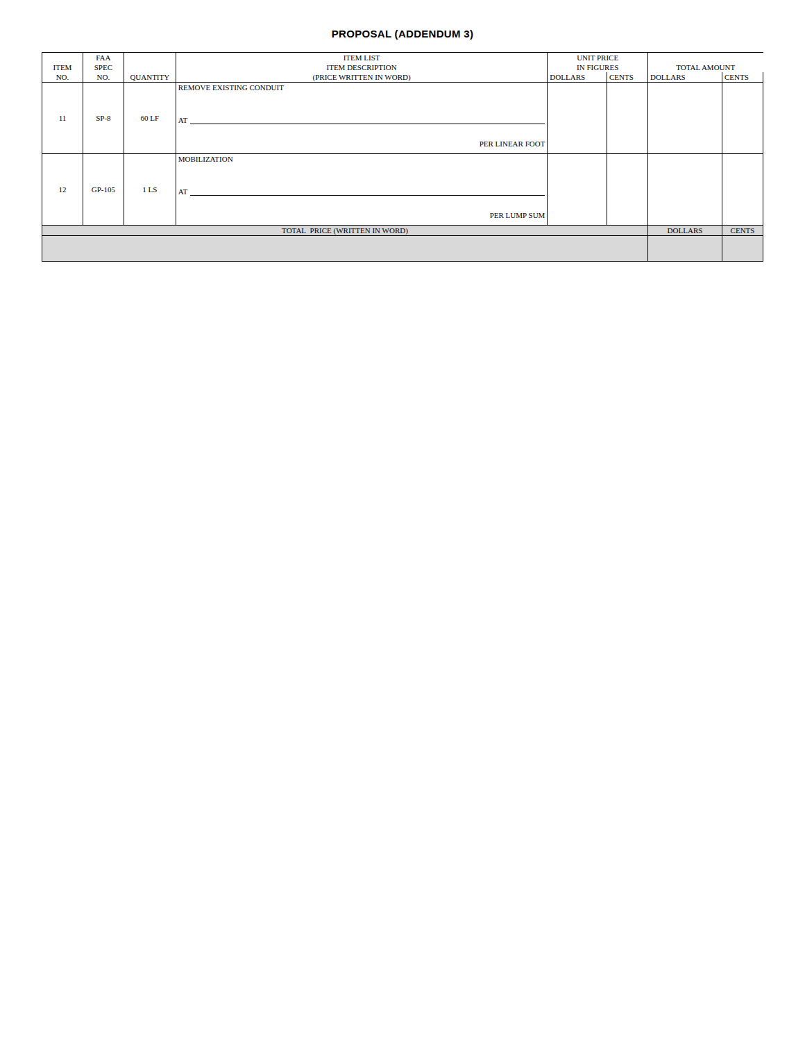PROPOSAL (ADDENDUM 3)
| | FAA | | ITEM LIST | UNIT PRICE | |
| ITEM | SPEC | | ITEM DESCRIPTION | IN FIGURES | TOTAL AMOUNT |
| NO. | NO. | QUANTITY | (PRICE WRITTEN IN WORD) | DOLLARS | CENTS | DOLLARS | CENTS |
| 11 | SP-8 | 60 LF | REMOVE EXISTING CONDUIT AT PER LINEAR FOOT | | | | |
| 12 | GP-105 | 1 LS | MOBILIZATION AT PER LUMP SUM | | | | |
| TOTAL PRICE (WRITTEN IN WORD) | DOLLARS | CENTS |